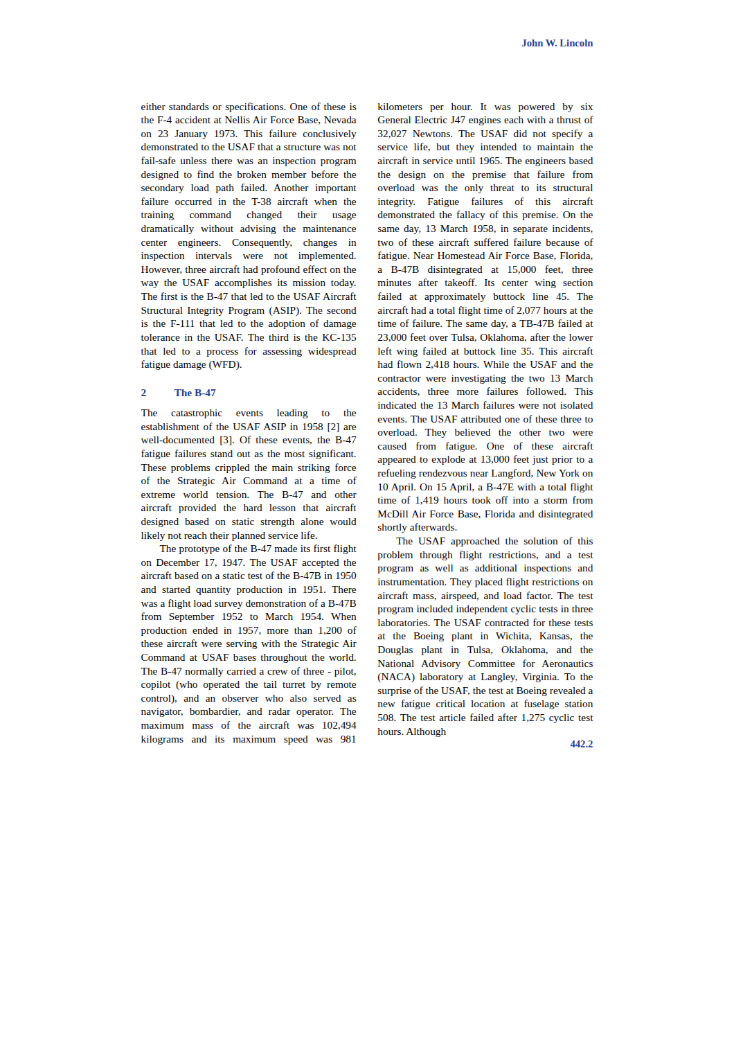John W. Lincoln
either standards or specifications. One of these is the F-4 accident at Nellis Air Force Base, Nevada on 23 January 1973. This failure conclusively demonstrated to the USAF that a structure was not fail-safe unless there was an inspection program designed to find the broken member before the secondary load path failed. Another important failure occurred in the T-38 aircraft when the training command changed their usage dramatically without advising the maintenance center engineers. Consequently, changes in inspection intervals were not implemented. However, three aircraft had profound effect on the way the USAF accomplishes its mission today. The first is the B-47 that led to the USAF Aircraft Structural Integrity Program (ASIP). The second is the F-111 that led to the adoption of damage tolerance in the USAF. The third is the KC-135 that led to a process for assessing widespread fatigue damage (WFD).
2 The B-47
The catastrophic events leading to the establishment of the USAF ASIP in 1958 [2] are well-documented [3]. Of these events, the B-47 fatigue failures stand out as the most significant. These problems crippled the main striking force of the Strategic Air Command at a time of extreme world tension. The B-47 and other aircraft provided the hard lesson that aircraft designed based on static strength alone would likely not reach their planned service life.
The prototype of the B-47 made its first flight on December 17, 1947. The USAF accepted the aircraft based on a static test of the B-47B in 1950 and started quantity production in 1951. There was a flight load survey demonstration of a B-47B from September 1952 to March 1954. When production ended in 1957, more than 1,200 of these aircraft were serving with the Strategic Air Command at USAF bases throughout the world. The B-47 normally carried a crew of three - pilot, copilot (who operated the tail turret by remote control), and an observer who also served as navigator, bombardier, and radar operator. The maximum mass of the aircraft was 102,494 kilograms and its maximum speed was 981 kilometers per hour. It was powered by six General Electric J47 engines each with a thrust of 32,027 Newtons. The USAF did not specify a service life, but they intended to maintain the aircraft in service until 1965. The engineers based the design on the premise that failure from overload was the only threat to its structural integrity. Fatigue failures of this aircraft demonstrated the fallacy of this premise. On the same day, 13 March 1958, in separate incidents, two of these aircraft suffered failure because of fatigue. Near Homestead Air Force Base, Florida, a B-47B disintegrated at 15,000 feet, three minutes after takeoff. Its center wing section failed at approximately buttock line 45. The aircraft had a total flight time of 2,077 hours at the time of failure. The same day, a TB-47B failed at 23,000 feet over Tulsa, Oklahoma, after the lower left wing failed at buttock line 35. This aircraft had flown 2,418 hours. While the USAF and the contractor were investigating the two 13 March accidents, three more failures followed. This indicated the 13 March failures were not isolated events. The USAF attributed one of these three to overload. They believed the other two were caused from fatigue. One of these aircraft appeared to explode at 13,000 feet just prior to a refueling rendezvous near Langford, New York on 10 April. On 15 April, a B-47E with a total flight time of 1,419 hours took off into a storm from McDill Air Force Base, Florida and disintegrated shortly afterwards.
The USAF approached the solution of this problem through flight restrictions, and a test program as well as additional inspections and instrumentation. They placed flight restrictions on aircraft mass, airspeed, and load factor. The test program included independent cyclic tests in three laboratories. The USAF contracted for these tests at the Boeing plant in Wichita, Kansas, the Douglas plant in Tulsa, Oklahoma, and the National Advisory Committee for Aeronautics (NACA) laboratory at Langley, Virginia. To the surprise of the USAF, the test at Boeing revealed a new fatigue critical location at fuselage station 508. The test article failed after 1,275 cyclic test hours. Although
442.2